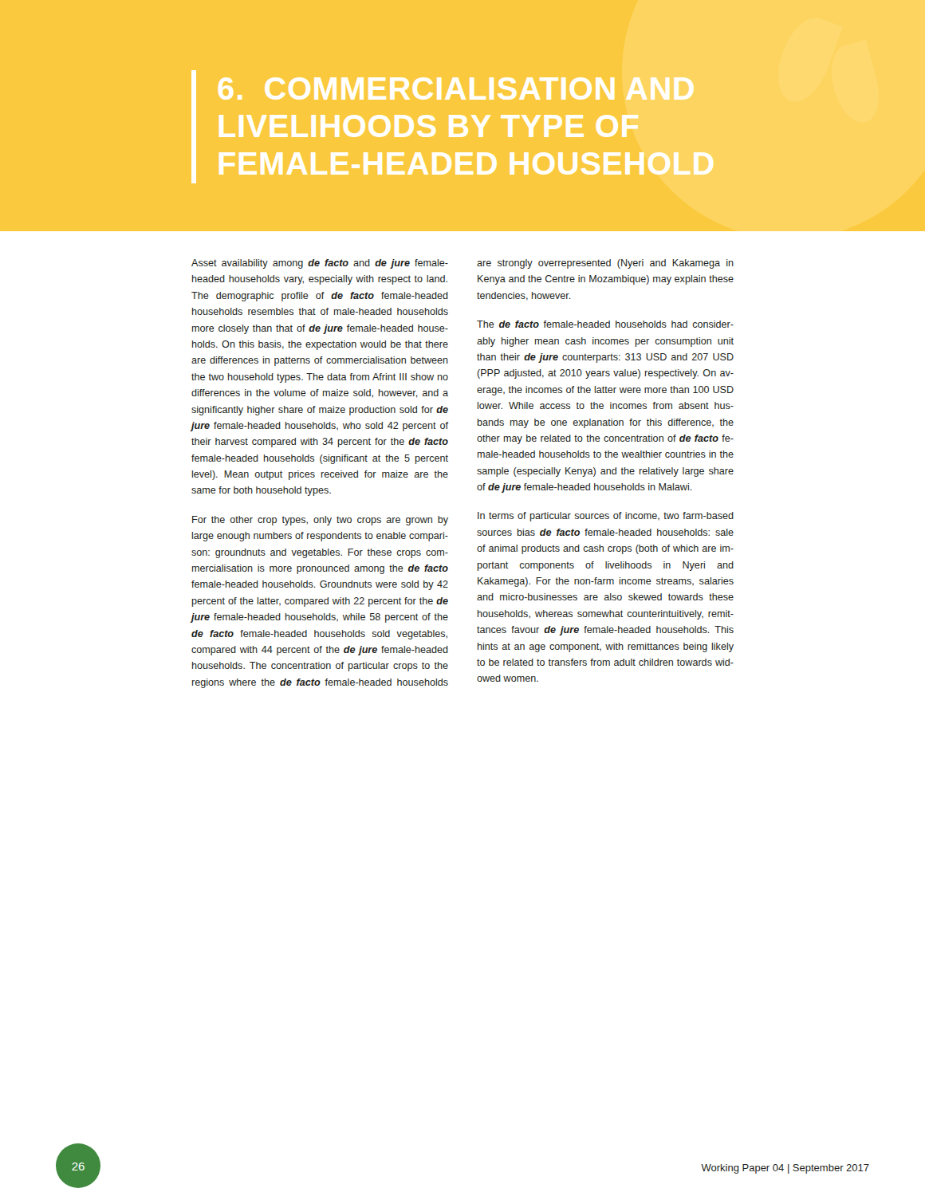6. COMMERCIALISATION AND
LIVELIHOODS BY TYPE OF
FEMALE-HEADED HOUSEHOLD
Asset availability among de facto and de jure female-headed households vary, especially with respect to land. The demographic profile of de facto female-headed households resembles that of male-headed households more closely than that of de jure female-headed households. On this basis, the expectation would be that there are differences in patterns of commercialisation between the two household types. The data from Afrint III show no differences in the volume of maize sold, however, and a significantly higher share of maize production sold for de jure female-headed households, who sold 42 percent of their harvest compared with 34 percent for the de facto female-headed households (significant at the 5 percent level). Mean output prices received for maize are the same for both household types.
For the other crop types, only two crops are grown by large enough numbers of respondents to enable comparison: groundnuts and vegetables. For these crops commercialisation is more pronounced among the de facto female-headed households. Groundnuts were sold by 42 percent of the latter, compared with 22 percent for the de jure female-headed households, while 58 percent of the de facto female-headed households sold vegetables, compared with 44 percent of the de jure female-headed households. The concentration of particular crops to the regions where the de facto female-headed households are strongly overrepresented (Nyeri and Kakamega in Kenya and the Centre in Mozambique) may explain these tendencies, however.
The de facto female-headed households had considerably higher mean cash incomes per consumption unit than their de jure counterparts: 313 USD and 207 USD (PPP adjusted, at 2010 years value) respectively. On average, the incomes of the latter were more than 100 USD lower. While access to the incomes from absent husbands may be one explanation for this difference, the other may be related to the concentration of de facto female-headed households to the wealthier countries in the sample (especially Kenya) and the relatively large share of de jure female-headed households in Malawi.
In terms of particular sources of income, two farm-based sources bias de facto female-headed households: sale of animal products and cash crops (both of which are important components of livelihoods in Nyeri and Kakamega). For the non-farm income streams, salaries and micro-businesses are also skewed towards these households, whereas somewhat counterintuitively, remittances favour de jure female-headed households. This hints at an age component, with remittances being likely to be related to transfers from adult children towards widowed women.
26
Working Paper 04 | September 2017